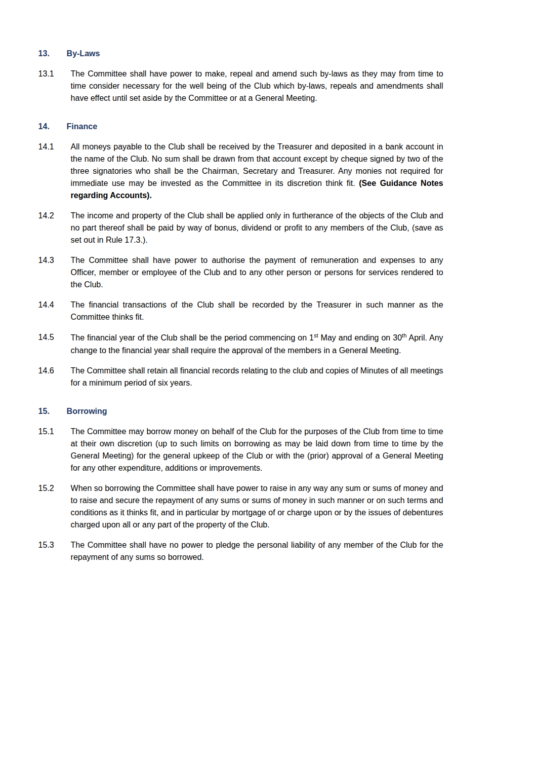13. By-Laws
13.1
The Committee shall have power to make, repeal and amend such by-laws as they may from time to time consider necessary for the well being of the Club which by-laws, repeals and amendments shall have effect until set aside by the Committee or at a General Meeting.
14. Finance
14.1
All moneys payable to the Club shall be received by the Treasurer and deposited in a bank account in the name of the Club. No sum shall be drawn from that account except by cheque signed by two of the three signatories who shall be the Chairman, Secretary and Treasurer. Any monies not required for immediate use may be invested as the Committee in its discretion think fit. (See Guidance Notes regarding Accounts).
14.2
The income and property of the Club shall be applied only in furtherance of the objects of the Club and no part thereof shall be paid by way of bonus, dividend or profit to any members of the Club, (save as set out in Rule 17.3.).
14.3
The Committee shall have power to authorise the payment of remuneration and expenses to any Officer, member or employee of the Club and to any other person or persons for services rendered to the Club.
14.4
The financial transactions of the Club shall be recorded by the Treasurer in such manner as the Committee thinks fit.
14.5
The financial year of the Club shall be the period commencing on 1st May and ending on 30th April. Any change to the financial year shall require the approval of the members in a General Meeting.
14.6
The Committee shall retain all financial records relating to the club and copies of Minutes of all meetings for a minimum period of six years.
15. Borrowing
15.1
The Committee may borrow money on behalf of the Club for the purposes of the Club from time to time at their own discretion (up to such limits on borrowing as may be laid down from time to time by the General Meeting) for the general upkeep of the Club or with the (prior) approval of a General Meeting for any other expenditure, additions or improvements.
15.2
When so borrowing the Committee shall have power to raise in any way any sum or sums of money and to raise and secure the repayment of any sums or sums of money in such manner or on such terms and conditions as it thinks fit, and in particular by mortgage of or charge upon or by the issues of debentures charged upon all or any part of the property of the Club.
15.3
The Committee shall have no power to pledge the personal liability of any member of the Club for the repayment of any sums so borrowed.